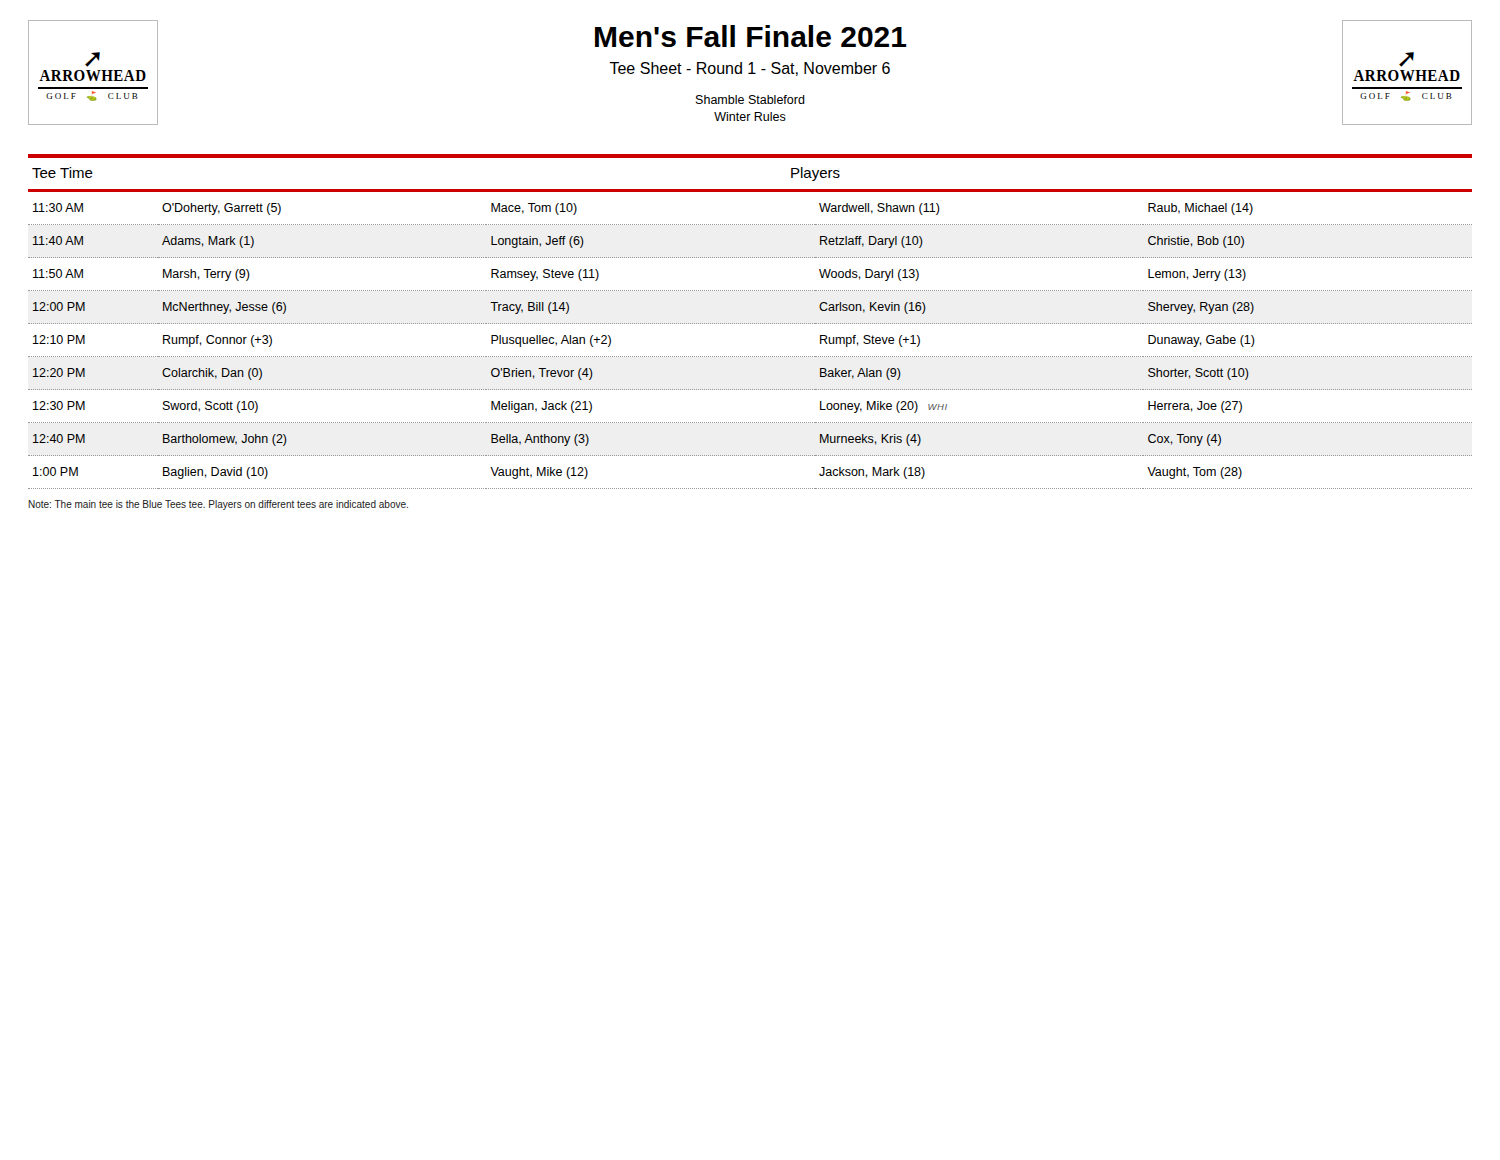➚
ARROWHEAD
GOLF ⛳ CLUB
Men's Fall Finale 2021
Tee Sheet - Round 1 - Sat, November 6
Shamble Stableford
Winter Rules
➚
ARROWHEAD
GOLF ⛳ CLUB
| Tee Time | Players |
| --- | --- |
| 11:30 AM | O'Doherty, Garrett (5) | Mace, Tom (10) | Wardwell, Shawn (11) | Raub, Michael (14) |
| 11:40 AM | Adams, Mark (1) | Longtain, Jeff (6) | Retzlaff, Daryl (10) | Christie, Bob (10) |
| 11:50 AM | Marsh, Terry (9) | Ramsey, Steve (11) | Woods, Daryl (13) | Lemon, Jerry (13) |
| 12:00 PM | McNerthney, Jesse (6) | Tracy, Bill (14) | Carlson, Kevin (16) | Shervey, Ryan (28) |
| 12:10 PM | Rumpf, Connor (+3) | Plusquellec, Alan (+2) | Rumpf, Steve (+1) | Dunaway, Gabe (1) |
| 12:20 PM | Colarchik, Dan (0) | O'Brien, Trevor (4) | Baker, Alan (9) | Shorter, Scott (10) |
| 12:30 PM | Sword, Scott (10) | Meligan, Jack (21) | Looney, Mike (20) WHI | Herrera, Joe (27) |
| 12:40 PM | Bartholomew, John (2) | Bella, Anthony (3) | Murneeks, Kris (4) | Cox, Tony (4) |
| 1:00 PM | Baglien, David (10) | Vaught, Mike (12) | Jackson, Mark (18) | Vaught, Tom (28) |
Note: The main tee is the Blue Tees tee. Players on different tees are indicated above.